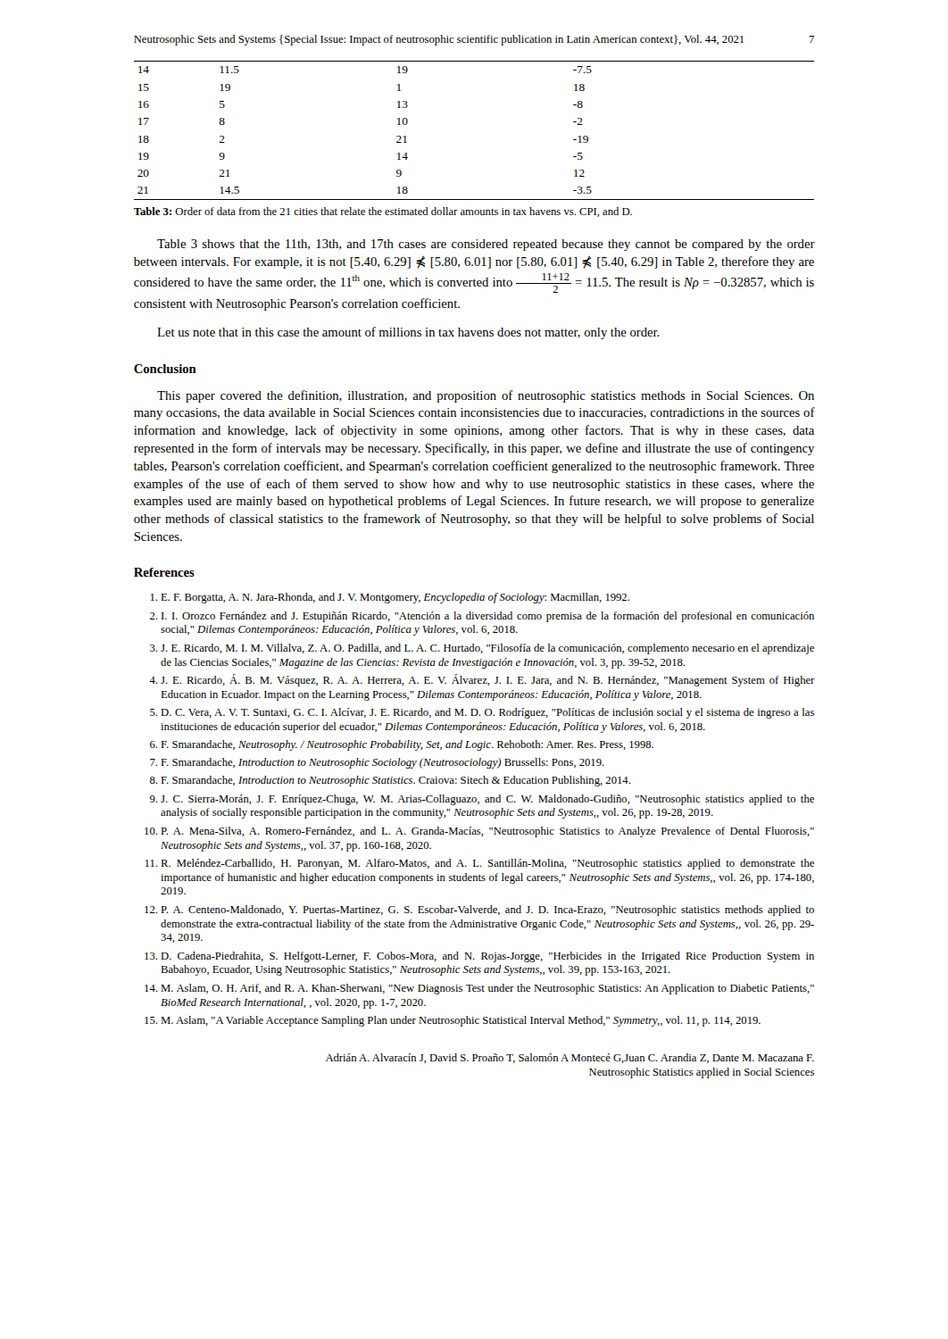7 Neutrosophic Sets and Systems {Special Issue: Impact of neutrosophic scientific publication in Latin American context}, Vol. 44, 2021
| 14 | 11.5 | 19 | -7.5 |
| 15 | 19 | 1 | 18 |
| 16 | 5 | 13 | -8 |
| 17 | 8 | 10 | -2 |
| 18 | 2 | 21 | -19 |
| 19 | 9 | 14 | -5 |
| 20 | 21 | 9 | 12 |
| 21 | 14.5 | 18 | -3.5 |
Table 3: Order of data from the 21 cities that relate the estimated dollar amounts in tax havens vs. CPI, and D.
Table 3 shows that the 11th, 13th, and 17th cases are considered repeated because they cannot be compared by the order between intervals. For example, it is not [5.40, 6.29] ⋠ [5.80, 6.01] nor [5.80, 6.01] ⋠ [5.40, 6.29] in Table 2, therefore they are considered to have the same order, the 11th one, which is converted into 11+122 = 11.5. The result is Nρ = −0.32857, which is consistent with Neutrosophic Pearson's correlation coefficient.
Let us note that in this case the amount of millions in tax havens does not matter, only the order.
Conclusion
This paper covered the definition, illustration, and proposition of neutrosophic statistics methods in Social Sciences. On many occasions, the data available in Social Sciences contain inconsistencies due to inaccuracies, contradictions in the sources of information and knowledge, lack of objectivity in some opinions, among other factors. That is why in these cases, data represented in the form of intervals may be necessary. Specifically, in this paper, we define and illustrate the use of contingency tables, Pearson's correlation coefficient, and Spearman's correlation coefficient generalized to the neutrosophic framework. Three examples of the use of each of them served to show how and why to use neutrosophic statistics in these cases, where the examples used are mainly based on hypothetical problems of Legal Sciences. In future research, we will propose to generalize other methods of classical statistics to the framework of Neutrosophy, so that they will be helpful to solve problems of Social Sciences.
References
E. F. Borgatta, A. N. Jara-Rhonda, and J. V. Montgomery, Encyclopedia of Sociology: Macmillan, 1992.
I. I. Orozco Fernández and J. Estupiñán Ricardo, "Atención a la diversidad como premisa de la formación del profesional en comunicación social," Dilemas Contemporáneos: Educación, Política y Valores, vol. 6, 2018.
J. E. Ricardo, M. I. M. Villalva, Z. A. O. Padilla, and L. A. C. Hurtado, "Filosofía de la comunicación, complemento necesario en el aprendizaje de las Ciencias Sociales," Magazine de las Ciencias: Revista de Investigación e Innovación, vol. 3, pp. 39-52, 2018.
J. E. Ricardo, Á. B. M. Vásquez, R. A. A. Herrera, A. E. V. Álvarez, J. I. E. Jara, and N. B. Hernández, "Management System of Higher Education in Ecuador. Impact on the Learning Process," Dilemas Contemporáneos: Educación, Política y Valore, 2018.
D. C. Vera, A. V. T. Suntaxi, G. C. I. Alcívar, J. E. Ricardo, and M. D. O. Rodríguez, "Políticas de inclusión social y el sistema de ingreso a las instituciones de educación superior del ecuador," Dilemas Contemporáneos: Educación, Política y Valores, vol. 6, 2018.
F. Smarandache, Neutrosophy. / Neutrosophic Probability, Set, and Logic. Rehoboth: Amer. Res. Press, 1998.
F. Smarandache, Introduction to Neutrosophic Sociology (Neutrosociology) Brussells: Pons, 2019.
F. Smarandache, Introduction to Neutrosophic Statistics. Craiova: Sitech & Education Publishing, 2014.
J. C. Sierra-Morán, J. F. Enríquez-Chuga, W. M. Arias-Collaguazo, and C. W. Maldonado-Gudiño, "Neutrosophic statistics applied to the analysis of socially responsible participation in the community," Neutrosophic Sets and Systems,, vol. 26, pp. 19-28, 2019.
P. A. Mena-Silva, A. Romero-Fernández, and L. A. Granda-Macías, "Neutrosophic Statistics to Analyze Prevalence of Dental Fluorosis," Neutrosophic Sets and Systems,, vol. 37, pp. 160-168, 2020.
R. Meléndez-Carballido, H. Paronyan, M. Alfaro-Matos, and A. L. Santillán-Molina, "Neutrosophic statistics applied to demonstrate the importance of humanistic and higher education components in students of legal careers," Neutrosophic Sets and Systems,, vol. 26, pp. 174-180, 2019.
P. A. Centeno-Maldonado, Y. Puertas-Martinez, G. S. Escobar-Valverde, and J. D. Inca-Erazo, "Neutrosophic statistics methods applied to demonstrate the extra-contractual liability of the state from the Administrative Organic Code," Neutrosophic Sets and Systems,, vol. 26, pp. 29-34, 2019.
D. Cadena-Piedrahita, S. Helfgott-Lerner, F. Cobos-Mora, and N. Rojas-Jorgge, "Herbicides in the Irrigated Rice Production System in Babahoyo, Ecuador, Using Neutrosophic Statistics," Neutrosophic Sets and Systems,, vol. 39, pp. 153-163, 2021.
M. Aslam, O. H. Arif, and R. A. Khan-Sherwani, "New Diagnosis Test under the Neutrosophic Statistics: An Application to Diabetic Patients," BioMed Research International, , vol. 2020, pp. 1-7, 2020.
M. Aslam, "A Variable Acceptance Sampling Plan under Neutrosophic Statistical Interval Method," Symmetry,, vol. 11, p. 114, 2019.
Adrián A. Alvaracín J, David S. Proaño T, Salomón A Montecé G,Juan C. Arandia Z, Dante M. Macazana F. Neutrosophic Statistics applied in Social Sciences